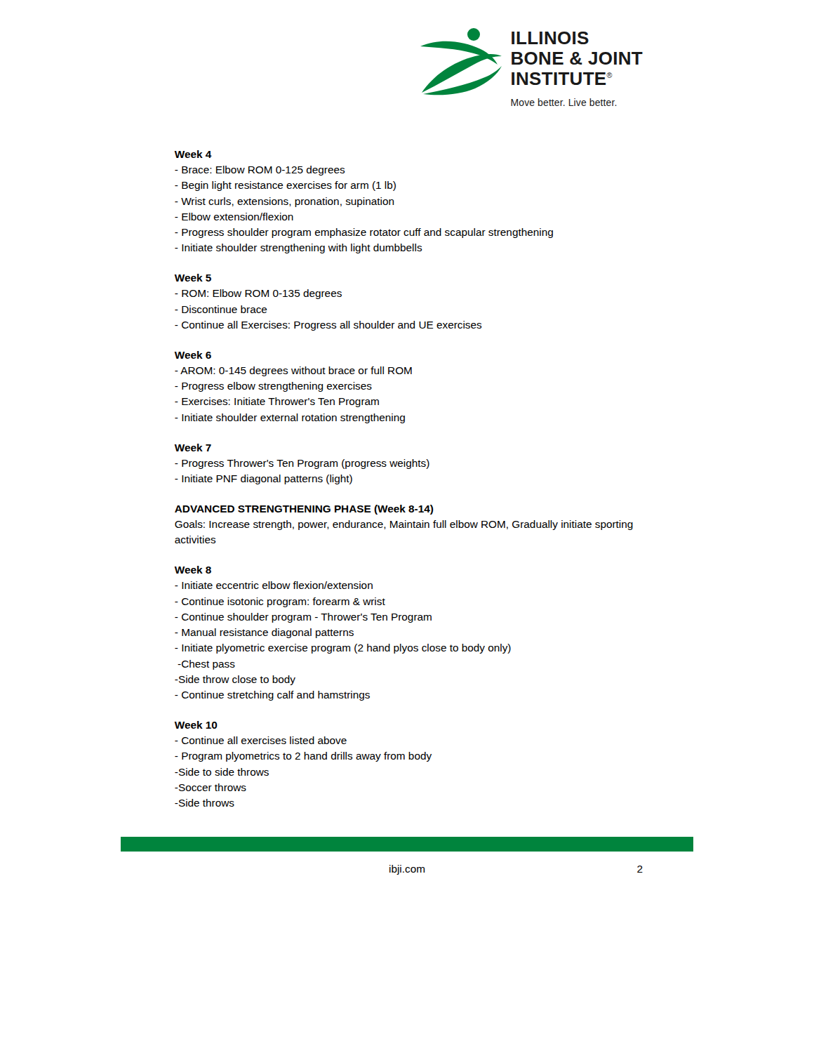ILLINOIS BONE & JOINT INSTITUTE® Move better. Live better.
Week 4
- Brace: Elbow ROM 0-125 degrees
- Begin light resistance exercises for arm (1 lb)
- Wrist curls, extensions, pronation, supination
- Elbow extension/flexion
- Progress shoulder program emphasize rotator cuff and scapular strengthening
- Initiate shoulder strengthening with light dumbbells
Week 5
- ROM: Elbow ROM 0-135 degrees
- Discontinue brace
- Continue all Exercises: Progress all shoulder and UE exercises
Week 6
- AROM: 0-145 degrees without brace or full ROM
- Progress elbow strengthening exercises
- Exercises: Initiate Thrower's Ten Program
- Initiate shoulder external rotation strengthening
Week 7
- Progress Thrower's Ten Program (progress weights)
- Initiate PNF diagonal patterns (light)
ADVANCED STRENGTHENING PHASE (Week 8-14)
Goals: Increase strength, power, endurance, Maintain full elbow ROM, Gradually initiate sporting activities
Week 8
- Initiate eccentric elbow flexion/extension
- Continue isotonic program: forearm & wrist
- Continue shoulder program - Thrower's Ten Program
- Manual resistance diagonal patterns
- Initiate plyometric exercise program (2 hand plyos close to body only)
-Chest pass
-Side throw close to body
- Continue stretching calf and hamstrings
Week 10
- Continue all exercises listed above
- Program plyometrics to 2 hand drills away from body
-Side to side throws
-Soccer throws
-Side throws
ibji.com 2